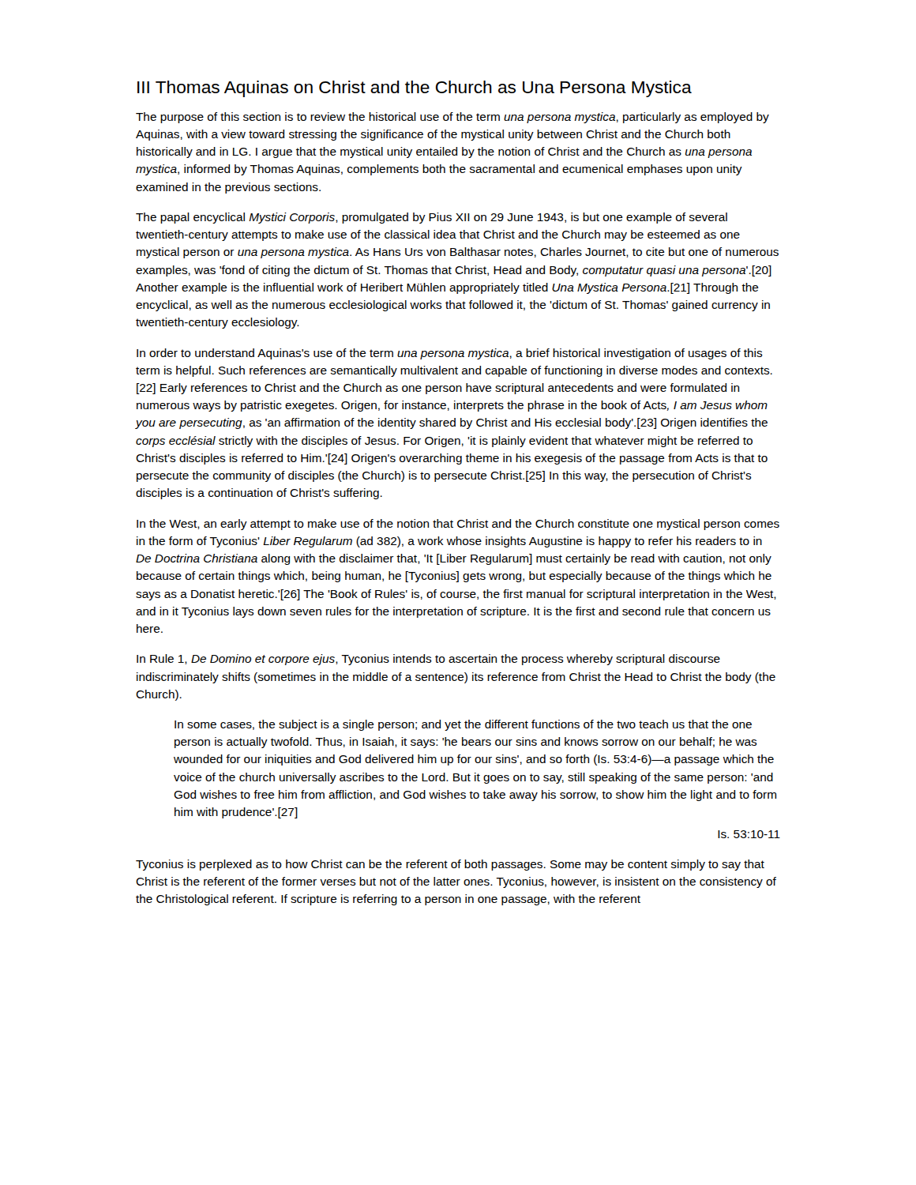III Thomas Aquinas on Christ and the Church as Una Persona Mystica
The purpose of this section is to review the historical use of the term una persona mystica, particularly as employed by Aquinas, with a view toward stressing the significance of the mystical unity between Christ and the Church both historically and in LG. I argue that the mystical unity entailed by the notion of Christ and the Church as una persona mystica, informed by Thomas Aquinas, complements both the sacramental and ecumenical emphases upon unity examined in the previous sections.
The papal encyclical Mystici Corporis, promulgated by Pius XII on 29 June 1943, is but one example of several twentieth-century attempts to make use of the classical idea that Christ and the Church may be esteemed as one mystical person or una persona mystica. As Hans Urs von Balthasar notes, Charles Journet, to cite but one of numerous examples, was 'fond of citing the dictum of St. Thomas that Christ, Head and Body, computatur quasi una persona'.[20] Another example is the influential work of Heribert Mühlen appropriately titled Una Mystica Persona.[21] Through the encyclical, as well as the numerous ecclesiological works that followed it, the 'dictum of St. Thomas' gained currency in twentieth-century ecclesiology.
In order to understand Aquinas's use of the term una persona mystica, a brief historical investigation of usages of this term is helpful. Such references are semantically multivalent and capable of functioning in diverse modes and contexts.[22] Early references to Christ and the Church as one person have scriptural antecedents and were formulated in numerous ways by patristic exegetes. Origen, for instance, interprets the phrase in the book of Acts, I am Jesus whom you are persecuting, as 'an affirmation of the identity shared by Christ and His ecclesial body'.[23] Origen identifies the corps ecclésial strictly with the disciples of Jesus. For Origen, 'it is plainly evident that whatever might be referred to Christ's disciples is referred to Him.'[24] Origen's overarching theme in his exegesis of the passage from Acts is that to persecute the community of disciples (the Church) is to persecute Christ.[25] In this way, the persecution of Christ's disciples is a continuation of Christ's suffering.
In the West, an early attempt to make use of the notion that Christ and the Church constitute one mystical person comes in the form of Tyconius' Liber Regularum (ad 382), a work whose insights Augustine is happy to refer his readers to in De Doctrina Christiana along with the disclaimer that, 'It [Liber Regularum] must certainly be read with caution, not only because of certain things which, being human, he [Tyconius] gets wrong, but especially because of the things which he says as a Donatist heretic.'[26] The 'Book of Rules' is, of course, the first manual for scriptural interpretation in the West, and in it Tyconius lays down seven rules for the interpretation of scripture. It is the first and second rule that concern us here.
In Rule 1, De Domino et corpore ejus, Tyconius intends to ascertain the process whereby scriptural discourse indiscriminately shifts (sometimes in the middle of a sentence) its reference from Christ the Head to Christ the body (the Church).
In some cases, the subject is a single person; and yet the different functions of the two teach us that the one person is actually twofold. Thus, in Isaiah, it says: 'he bears our sins and knows sorrow on our behalf; he was wounded for our iniquities and God delivered him up for our sins', and so forth (Is. 53:4-6)—a passage which the voice of the church universally ascribes to the Lord. But it goes on to say, still speaking of the same person: 'and God wishes to free him from affliction, and God wishes to take away his sorrow, to show him the light and to form him with prudence'.[27]
Is. 53:10-11
Tyconius is perplexed as to how Christ can be the referent of both passages. Some may be content simply to say that Christ is the referent of the former verses but not of the latter ones. Tyconius, however, is insistent on the consistency of the Christological referent. If scripture is referring to a person in one passage, with the referent